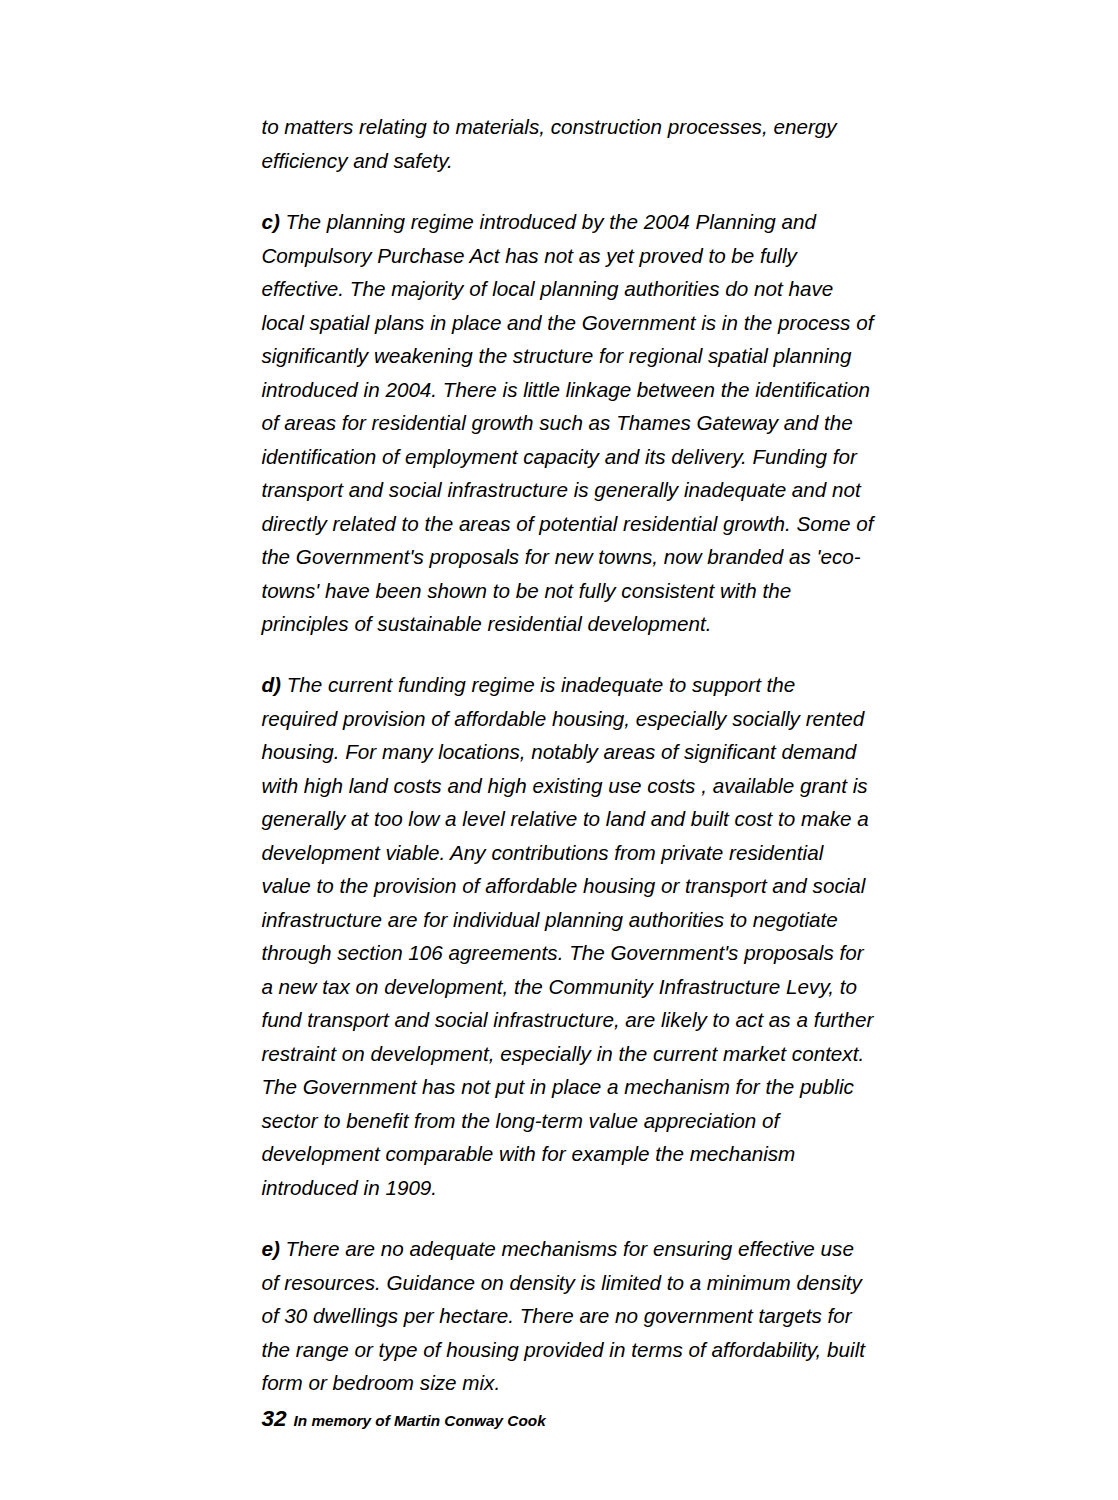to matters relating to materials, construction processes, energy efficiency and safety.
c) The planning regime introduced by the 2004 Planning and Compulsory Purchase Act has not as yet proved to be fully effective. The majority of local planning authorities do not have local spatial plans in place and the Government is in the process of significantly weakening the structure for regional spatial planning introduced in 2004. There is little linkage between the identification of areas for residential growth such as Thames Gateway and the identification of employment capacity and its delivery. Funding for transport and social infrastructure is generally inadequate and not directly related to the areas of potential residential growth. Some of the Government's proposals for new towns, now branded as 'eco-towns' have been shown to be not fully consistent with the principles of sustainable residential development.
d) The current funding regime is inadequate to support the required provision of affordable housing, especially socially rented housing. For many locations, notably areas of significant demand with high land costs and high existing use costs , available grant is generally at too low a level relative to land and built cost to make a development viable. Any contributions from private residential value to the provision of affordable housing or transport and social infrastructure are for individual planning authorities to negotiate through section 106 agreements. The Government's proposals for a new tax on development, the Community Infrastructure Levy, to fund transport and social infrastructure, are likely to act as a further restraint on development, especially in the current market context. The Government has not put in place a mechanism for the public sector to benefit from the long-term value appreciation of development comparable with for example the mechanism introduced in 1909.
e) There are no adequate mechanisms for ensuring effective use of resources. Guidance on density is limited to a minimum density of 30 dwellings per hectare. There are no government targets for the range or type of housing provided in terms of affordability, built form or bedroom size mix.
32 In memory of Martin Conway Cook